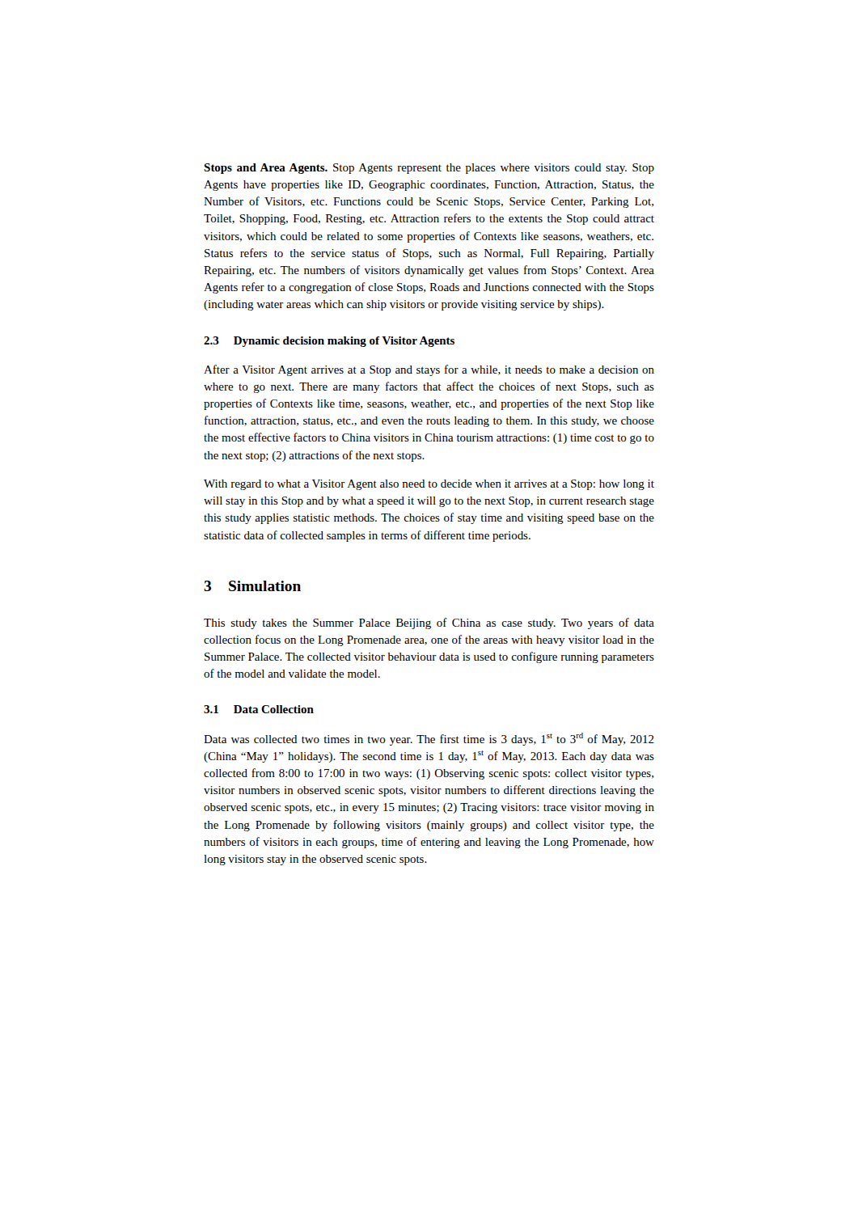Stops and Area Agents. Stop Agents represent the places where visitors could stay. Stop Agents have properties like ID, Geographic coordinates, Function, Attraction, Status, the Number of Visitors, etc. Functions could be Scenic Stops, Service Center, Parking Lot, Toilet, Shopping, Food, Resting, etc. Attraction refers to the extents the Stop could attract visitors, which could be related to some properties of Contexts like seasons, weathers, etc. Status refers to the service status of Stops, such as Normal, Full Repairing, Partially Repairing, etc. The numbers of visitors dynamically get values from Stops’ Context. Area Agents refer to a congregation of close Stops, Roads and Junctions connected with the Stops (including water areas which can ship visitors or provide visiting service by ships).
2.3 Dynamic decision making of Visitor Agents
After a Visitor Agent arrives at a Stop and stays for a while, it needs to make a decision on where to go next. There are many factors that affect the choices of next Stops, such as properties of Contexts like time, seasons, weather, etc., and properties of the next Stop like function, attraction, status, etc., and even the routs leading to them. In this study, we choose the most effective factors to China visitors in China tourism attractions: (1) time cost to go to the next stop; (2) attractions of the next stops.
With regard to what a Visitor Agent also need to decide when it arrives at a Stop: how long it will stay in this Stop and by what a speed it will go to the next Stop, in current research stage this study applies statistic methods. The choices of stay time and visiting speed base on the statistic data of collected samples in terms of different time periods.
3 Simulation
This study takes the Summer Palace Beijing of China as case study. Two years of data collection focus on the Long Promenade area, one of the areas with heavy visitor load in the Summer Palace. The collected visitor behaviour data is used to configure running parameters of the model and validate the model.
3.1 Data Collection
Data was collected two times in two year. The first time is 3 days, 1st to 3rd of May, 2012 (China “May 1” holidays). The second time is 1 day, 1st of May, 2013. Each day data was collected from 8:00 to 17:00 in two ways: (1) Observing scenic spots: collect visitor types, visitor numbers in observed scenic spots, visitor numbers to different directions leaving the observed scenic spots, etc., in every 15 minutes; (2) Tracing visitors: trace visitor moving in the Long Promenade by following visitors (mainly groups) and collect visitor type, the numbers of visitors in each groups, time of entering and leaving the Long Promenade, how long visitors stay in the observed scenic spots.